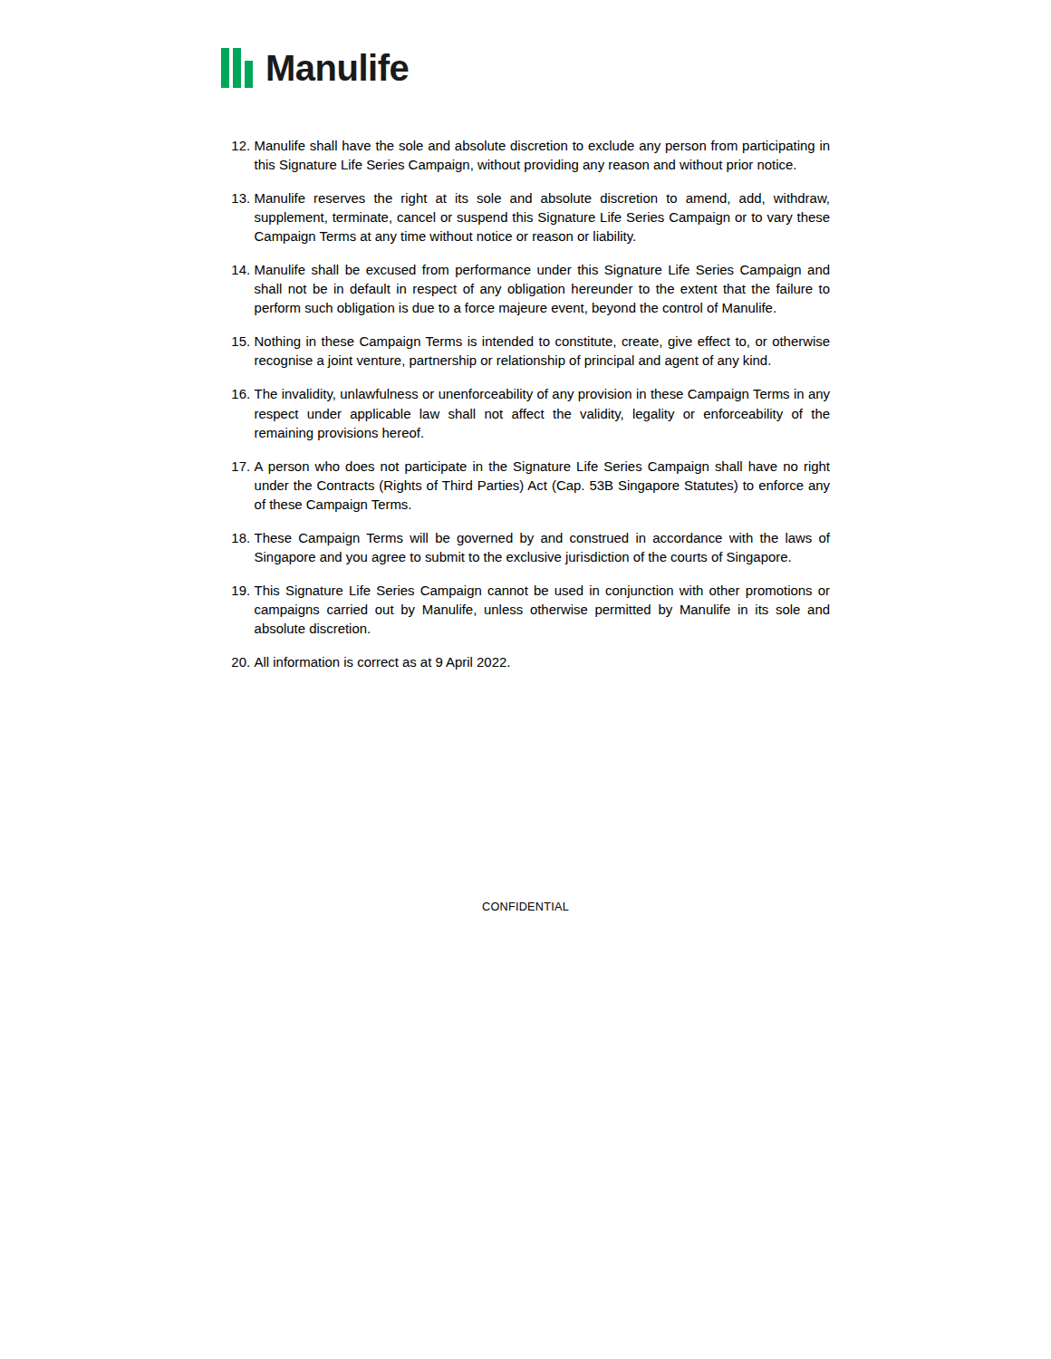Manulife
Manulife shall have the sole and absolute discretion to exclude any person from participating in this Signature Life Series Campaign, without providing any reason and without prior notice.
Manulife reserves the right at its sole and absolute discretion to amend, add, withdraw, supplement, terminate, cancel or suspend this Signature Life Series Campaign or to vary these Campaign Terms at any time without notice or reason or liability.
Manulife shall be excused from performance under this Signature Life Series Campaign and shall not be in default in respect of any obligation hereunder to the extent that the failure to perform such obligation is due to a force majeure event, beyond the control of Manulife.
Nothing in these Campaign Terms is intended to constitute, create, give effect to, or otherwise recognise a joint venture, partnership or relationship of principal and agent of any kind.
The invalidity, unlawfulness or unenforceability of any provision in these Campaign Terms in any respect under applicable law shall not affect the validity, legality or enforceability of the remaining provisions hereof.
A person who does not participate in the Signature Life Series Campaign shall have no right under the Contracts (Rights of Third Parties) Act (Cap. 53B Singapore Statutes) to enforce any of these Campaign Terms.
These Campaign Terms will be governed by and construed in accordance with the laws of Singapore and you agree to submit to the exclusive jurisdiction of the courts of Singapore.
This Signature Life Series Campaign cannot be used in conjunction with other promotions or campaigns carried out by Manulife, unless otherwise permitted by Manulife in its sole and absolute discretion.
All information is correct as at 9 April 2022.
CONFIDENTIAL